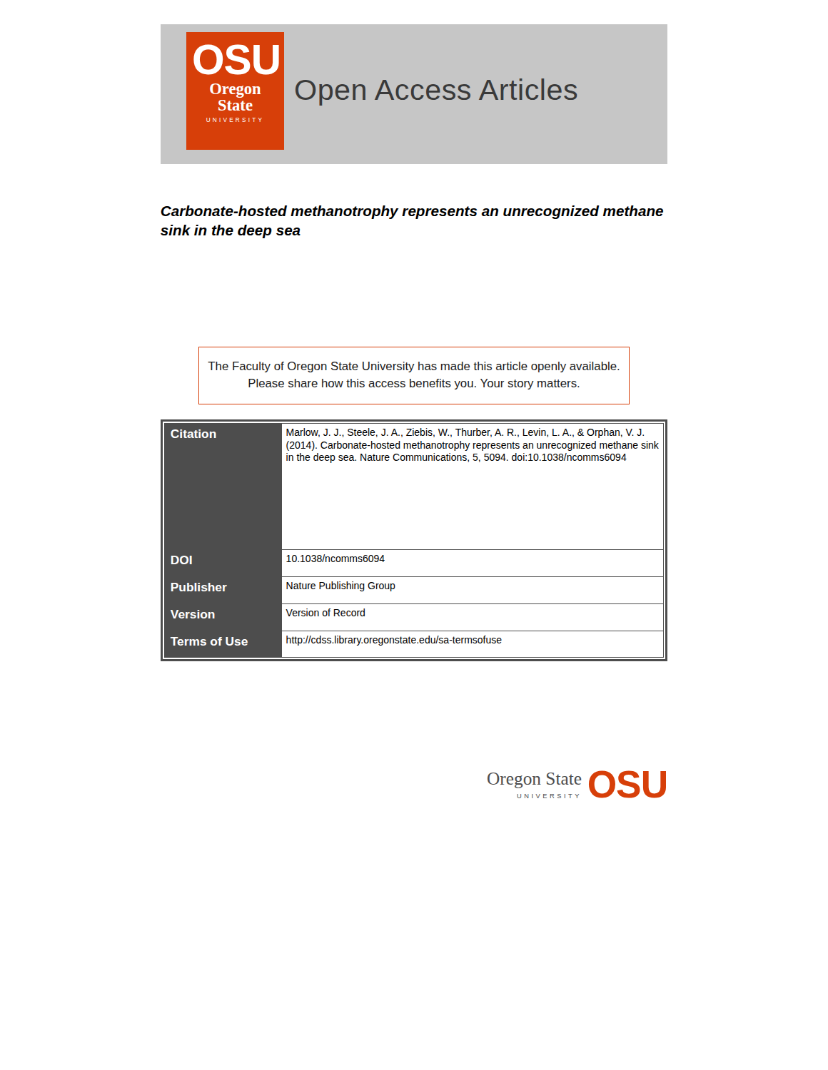OSU
Oregon
State
UNIVERSITY
Open Access Articles
Carbonate-hosted methanotrophy represents an unrecognized methane sink in the deep sea
The Faculty of Oregon State University has made this article openly available.
Please share how this access benefits you. Your story matters.
| Citation | Marlow, J. J., Steele, J. A., Ziebis, W., Thurber, A. R., Levin, L. A., & Orphan, V. J. (2014). Carbonate-hosted methanotrophy represents an unrecognized methane sink in the deep sea. Nature Communications, 5, 5094. doi:10.1038/ncomms6094 |
| DOI | 10.1038/ncomms6094 |
| Publisher | Nature Publishing Group |
| Version | Version of Record |
| Terms of Use | http://cdss.library.oregonstate.edu/sa-termsofuse |
Oregon State
UNIVERSITY OSU